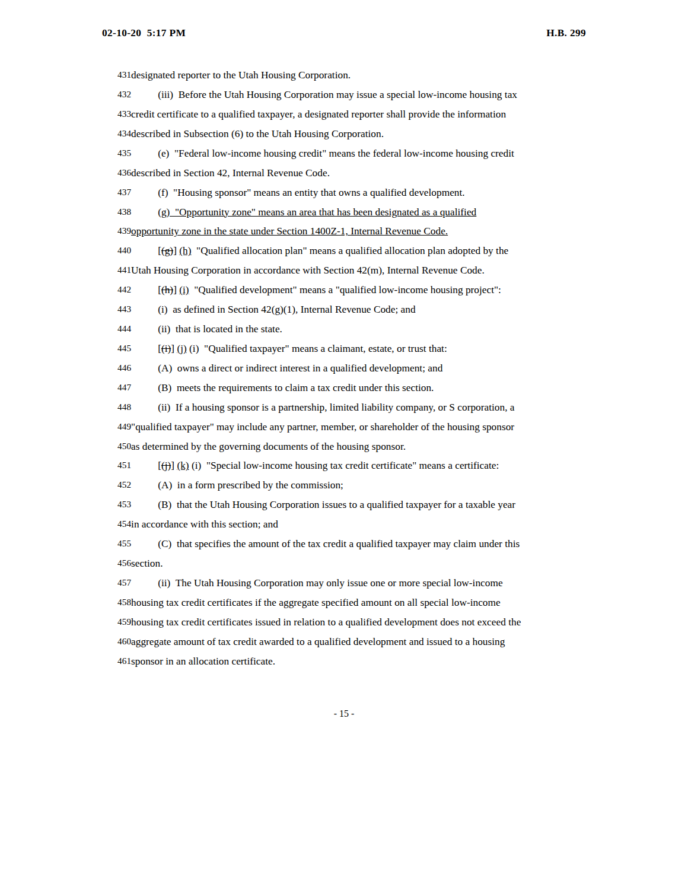02-10-20 5:17 PM H.B. 299
| 431 | designated reporter to the Utah Housing Corporation. |
| 432 | (iii) Before the Utah Housing Corporation may issue a special low-income housing tax |
| 433 | credit certificate to a qualified taxpayer, a designated reporter shall provide the information |
| 434 | described in Subsection (6) to the Utah Housing Corporation. |
| 435 | (e) "Federal low-income housing credit" means the federal low-income housing credit |
| 436 | described in Section 42, Internal Revenue Code. |
| 437 | (f) "Housing sponsor" means an entity that owns a qualified development. |
| 438 | (g) "Opportunity zone" means an area that has been designated as a qualified |
| 439 | opportunity zone in the state under Section 1400Z-1, Internal Revenue Code. |
| 440 | [ (g) ] (h) "Qualified allocation plan" means a qualified allocation plan adopted by the |
| 441 | Utah Housing Corporation in accordance with Section 42(m), Internal Revenue Code. |
| 442 | [ (h) ] (i) "Qualified development" means a "qualified low-income housing project": |
| 443 | (i) as defined in Section 42(g)(1), Internal Revenue Code; and |
| 444 | (ii) that is located in the state. |
| 445 | [ (i) ] (j) (i) "Qualified taxpayer" means a claimant, estate, or trust that: |
| 446 | (A) owns a direct or indirect interest in a qualified development; and |
| 447 | (B) meets the requirements to claim a tax credit under this section. |
| 448 | (ii) If a housing sponsor is a partnership, limited liability company, or S corporation, a |
| 449 | "qualified taxpayer" may include any partner, member, or shareholder of the housing sponsor |
| 450 | as determined by the governing documents of the housing sponsor. |
| 451 | [ (j) ] (k) (i) "Special low-income housing tax credit certificate" means a certificate: |
| 452 | (A) in a form prescribed by the commission; |
| 453 | (B) that the Utah Housing Corporation issues to a qualified taxpayer for a taxable year |
| 454 | in accordance with this section; and |
| 455 | (C) that specifies the amount of the tax credit a qualified taxpayer may claim under this |
| 456 | section. |
| 457 | (ii) The Utah Housing Corporation may only issue one or more special low-income |
| 458 | housing tax credit certificates if the aggregate specified amount on all special low-income |
| 459 | housing tax credit certificates issued in relation to a qualified development does not exceed the |
| 460 | aggregate amount of tax credit awarded to a qualified development and issued to a housing |
| 461 | sponsor in an allocation certificate. |
- 15 -